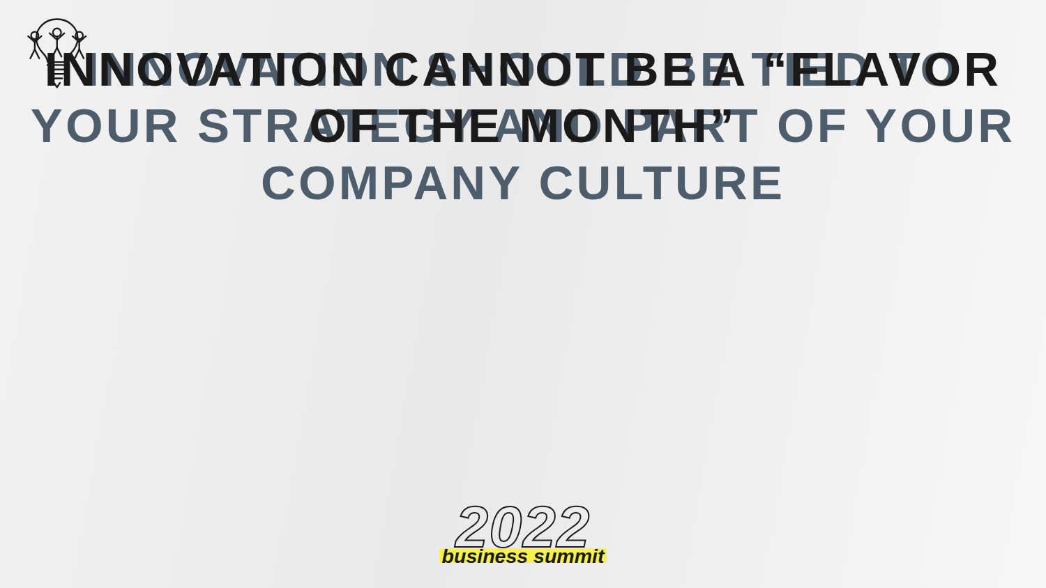Innovation should be tied to your strategy and part of your company culture
Innovation cannot be a “flavor of the month”
2022
business summit